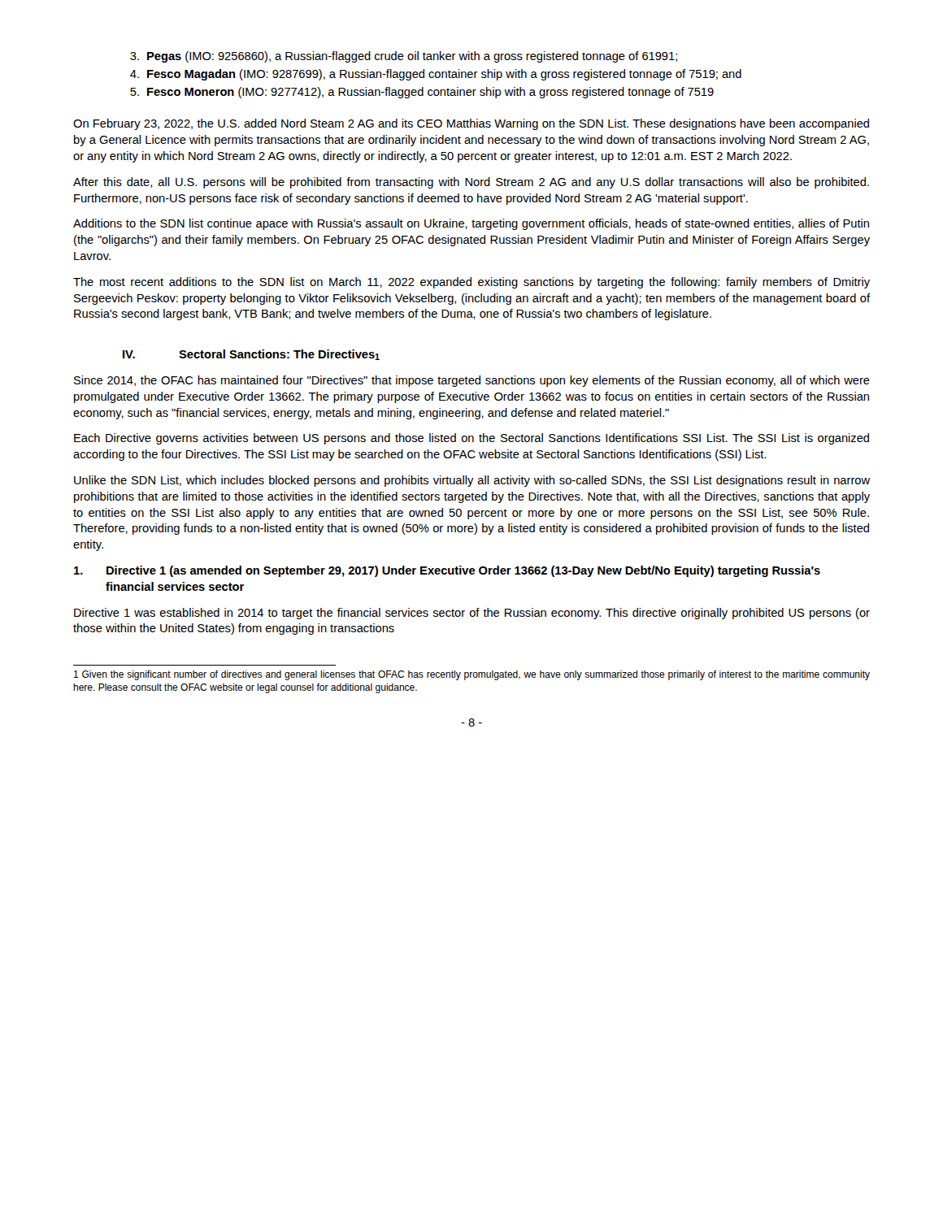3. Pegas (IMO: 9256860), a Russian-flagged crude oil tanker with a gross registered tonnage of 61991;
4. Fesco Magadan (IMO: 9287699), a Russian-flagged container ship with a gross registered tonnage of 7519; and
5. Fesco Moneron (IMO: 9277412), a Russian-flagged container ship with a gross registered tonnage of 7519
On February 23, 2022, the U.S. added Nord Steam 2 AG and its CEO Matthias Warning on the SDN List. These designations have been accompanied by a General Licence with permits transactions that are ordinarily incident and necessary to the wind down of transactions involving Nord Stream 2 AG, or any entity in which Nord Stream 2 AG owns, directly or indirectly, a 50 percent or greater interest, up to 12:01 a.m. EST 2 March 2022.
After this date, all U.S. persons will be prohibited from transacting with Nord Stream 2 AG and any U.S dollar transactions will also be prohibited. Furthermore, non-US persons face risk of secondary sanctions if deemed to have provided Nord Stream 2 AG 'material support'.
Additions to the SDN list continue apace with Russia's assault on Ukraine, targeting government officials, heads of state-owned entities, allies of Putin (the "oligarchs") and their family members. On February 25 OFAC designated Russian President Vladimir Putin and Minister of Foreign Affairs Sergey Lavrov.
The most recent additions to the SDN list on March 11, 2022 expanded existing sanctions by targeting the following: family members of Dmitriy Sergeevich Peskov: property belonging to Viktor Feliksovich Vekselberg, (including an aircraft and a yacht); ten members of the management board of Russia's second largest bank, VTB Bank; and twelve members of the Duma, one of Russia's two chambers of legislature.
IV. Sectoral Sanctions: The Directives1
Since 2014, the OFAC has maintained four "Directives" that impose targeted sanctions upon key elements of the Russian economy, all of which were promulgated under Executive Order 13662. The primary purpose of Executive Order 13662 was to focus on entities in certain sectors of the Russian economy, such as "financial services, energy, metals and mining, engineering, and defense and related materiel."
Each Directive governs activities between US persons and those listed on the Sectoral Sanctions Identifications SSI List. The SSI List is organized according to the four Directives. The SSI List may be searched on the OFAC website at Sectoral Sanctions Identifications (SSI) List.
Unlike the SDN List, which includes blocked persons and prohibits virtually all activity with so-called SDNs, the SSI List designations result in narrow prohibitions that are limited to those activities in the identified sectors targeted by the Directives. Note that, with all the Directives, sanctions that apply to entities on the SSI List also apply to any entities that are owned 50 percent or more by one or more persons on the SSI List, see 50% Rule. Therefore, providing funds to a non-listed entity that is owned (50% or more) by a listed entity is considered a prohibited provision of funds to the listed entity.
1. Directive 1 (as amended on September 29, 2017) Under Executive Order 13662 (13-Day New Debt/No Equity) targeting Russia's financial services sector
Directive 1 was established in 2014 to target the financial services sector of the Russian economy. This directive originally prohibited US persons (or those within the United States) from engaging in transactions
1 Given the significant number of directives and general licenses that OFAC has recently promulgated, we have only summarized those primarily of interest to the maritime community here. Please consult the OFAC website or legal counsel for additional guidance.
- 8 -